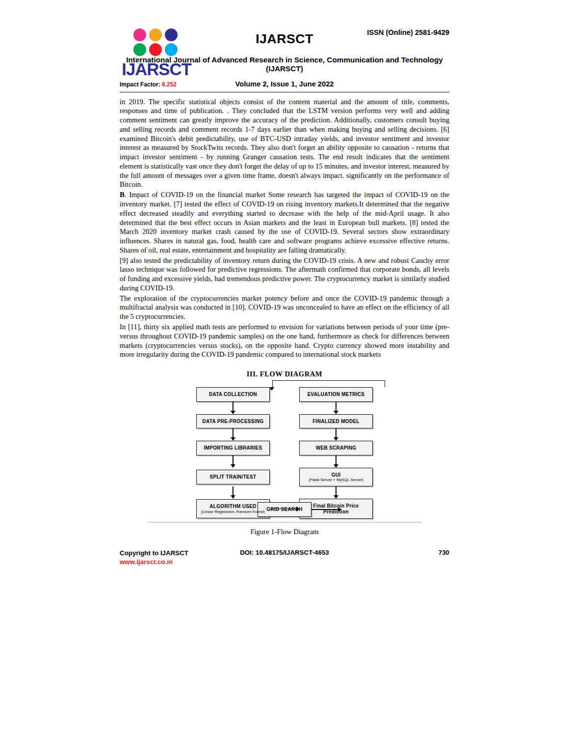IJARSCT
Impact Factor: 6.252
ISSN (Online) 2581-9429
IJARSCT
International Journal of Advanced Research in Science, Communication and Technology (IJARSCT)
Volume 2, Issue 1, June 2022
in 2019. The specific statistical objects consist of the content material and the amount of title, comments, responses and time of publication. . They concluded that the LSTM version performs very well and adding comment sentiment can greatly improve the accuracy of the prediction. Additionally, customers consult buying and selling records and comment records 1-7 days earlier than when making buying and selling decisions. [6] examined Bitcoin's debit predictability, use of BTC-USD intraday yields, and investor sentiment and investor interest as measured by StockTwits records. They also don't forget an ability opposite to causation - returns that impact investor sentiment - by running Granger causation tests. The end result indicates that the sentiment element is statistically vast once they don't forget the delay of up to 15 minutes, and investor interest, measured by the full amount of messages over a given time frame, doesn't always impact. significantly on the performance of Bitcoin.
B. Impact of COVID-19 on the financial market Some research has targeted the impact of COVID-19 on the inventory market. [7] tested the effect of COVID-19 on rising inventory markets.It determined that the negative effect decreased steadily and everything started to decrease with the help of the mid-April usage. It also determined that the best effect occurs in Asian markets and the least in European bull markets. [8] tested the March 2020 inventory market crash caused by the use of COVID-19. Several sectors show extraordinary influences. Shares in natural gas, food, health care and software programs achieve excessive effective returns. Shares of oil, real estate, entertainment and hospitality are falling dramatically.
[9] also tested the predictability of inventory return during the COVID-19 crisis. A new and robust Cauchy error lasso technique was followed for predictive regressions. The aftermath confirmed that corporate bonds, all levels of funding and excessive yields, had tremendous predictive power. The cryptocurrency market is similarly studied during COVID-19.
The exploration of the cryptocurrencies market potency before and once the COVID-19 pandemic through a multifractal analysis was conducted in [10]. COVID-19 was unconcealed to have an effect on the efficiency of all the 5 cryptocurrencies.
In [11], thirty six applied math tests are performed to envision for variations between periods of your time (pre- versus throughout COVID-19 pandemic samples) on the one hand, furthermore as check for differences between markets (cryptocurrencies versus stocks), on the opposite hand. Crypto currency showed more instability and more irregularity during the COVID-19 pandemic compared to international stock markets
III. FLOW DIAGRAM
| DATA COLLECTION | | EVALUATION METRICS |
| DATA PRE-PROCESSING | | FINALIZED MODEL |
| IMPORTING LIBRARIES | | WEB SCRAPING |
| SPLIT TRAIN/TEST | | GUI (Flask Server + MySQL Server) |
| ALGORITHM USED (Linear Regression, Random Forest) | | Final Bitcoin Price Prediction |
| | | GRID SEARCH | | |
Figure 1-Flow Diagram
Copyright to IJARSCT
www.ijarsct.co.in
DOI: 10.48175/IJARSCT-4653
730